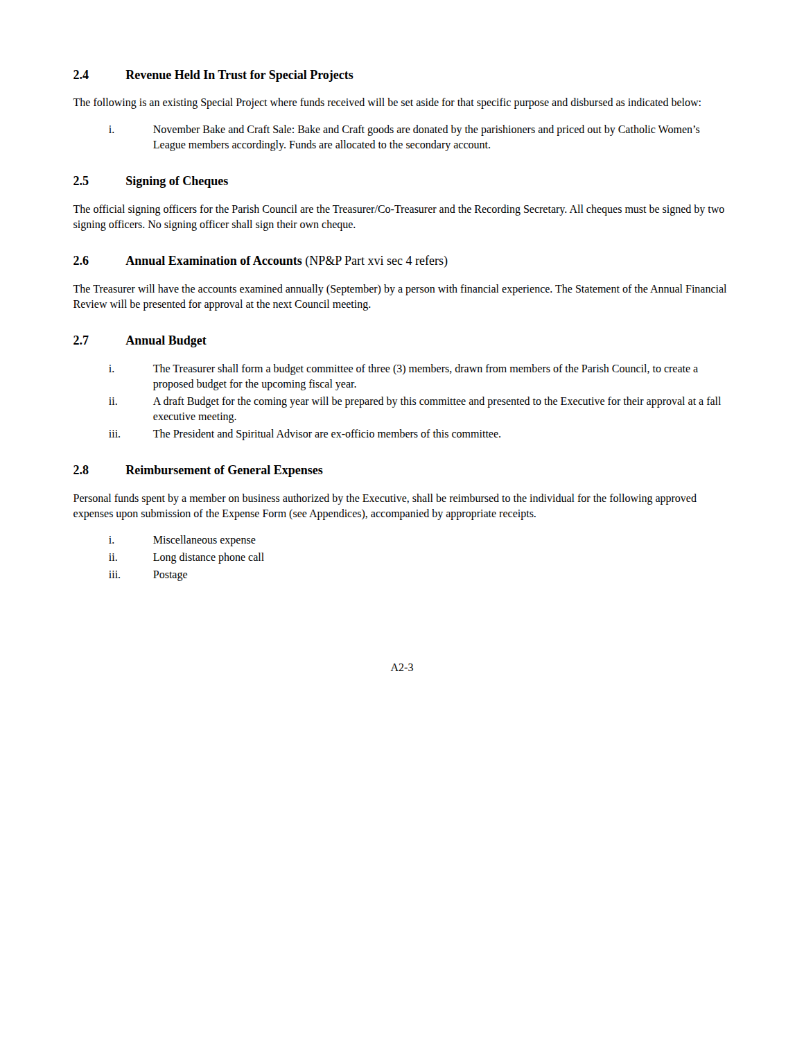2.4 Revenue Held In Trust for Special Projects
The following is an existing Special Project where funds received will be set aside for that specific purpose and disbursed as indicated below:
i. November Bake and Craft Sale: Bake and Craft goods are donated by the parishioners and priced out by Catholic Women’s League members accordingly. Funds are allocated to the secondary account.
2.5 Signing of Cheques
The official signing officers for the Parish Council are the Treasurer/Co-Treasurer and the Recording Secretary. All cheques must be signed by two signing officers. No signing officer shall sign their own cheque.
2.6 Annual Examination of Accounts (NP&P Part xvi sec 4 refers)
The Treasurer will have the accounts examined annually (September) by a person with financial experience. The Statement of the Annual Financial Review will be presented for approval at the next Council meeting.
2.7 Annual Budget
i. The Treasurer shall form a budget committee of three (3) members, drawn from members of the Parish Council, to create a proposed budget for the upcoming fiscal year.
ii. A draft Budget for the coming year will be prepared by this committee and presented to the Executive for their approval at a fall executive meeting.
iii. The President and Spiritual Advisor are ex-officio members of this committee.
2.8 Reimbursement of General Expenses
Personal funds spent by a member on business authorized by the Executive, shall be reimbursed to the individual for the following approved expenses upon submission of the Expense Form (see Appendices), accompanied by appropriate receipts.
i. Miscellaneous expense
ii. Long distance phone call
iii. Postage
A2-3